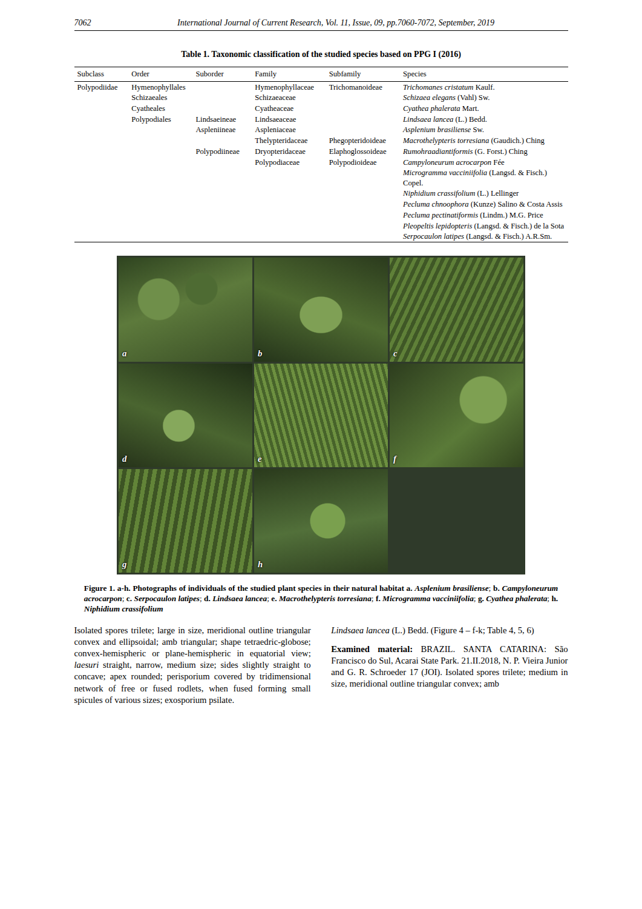7062 International Journal of Current Research, Vol. 11, Issue, 09, pp.7060-7072, September, 2019
Table 1. Taxonomic classification of the studied species based on PPG I (2016)
| Subclass | Order | Suborder | Family | Subfamily | Species |
| --- | --- | --- | --- | --- | --- |
| Polypodiidae | Hymenophyllales | | Hymenophyllaceae | Trichomanoideae | Trichomanes cristatum Kaulf. |
| | Schizaeales | | Schizaeaceae | | Schizaea elegans (Vahl) Sw. |
| | Cyatheales | | Cyatheaceae | | Cyathea phalerata Mart. |
| | Polypodiales | Lindsaeineae | Lindsaeaceae | | Lindsaea lancea (L.) Bedd. |
| | | Aspleniineae | Aspleniaceae | | Asplenium brasiliense Sw. |
| | | | Thelypteridaceae | Phegopteridoideae | Macrothelypteris torresiana (Gaudich.) Ching |
| | | Polypodiineae | Dryopteridaceae | Elaphoglossoideae | Rumohraadiantiformis (G. Forst.) Ching |
| | | | Polypodiaceae | Polypodioideae | Campyloneurum acrocarpon Fée |
| | | | | | Microgramma vacciniifolia (Langsd. & Fisch.) Copel. |
| | | | | | Niphidium crassifolium (L.) Lellinger |
| | | | | | Pecluma chnoophora (Kunze) Salino & Costa Assis |
| | | | | | Pecluma pectinatiformis (Lindm.) M.G. Price |
| | | | | | Pleopeltis lepidopteris (Langsd. & Fisch.) de la Sota |
| | | | | | Serpocaulon latipes (Langsd. & Fisch.) A.R.Sm. |
a
b
c
d
e
f
g
h
Figure 1. a-h. Photographs of individuals of the studied plant species in their natural habitat a. Asplenium brasiliense; b. Campyloneurum acrocarpon; c. Serpocaulon latipes; d. Lindsaea lancea; e. Macrothelypteris torresiana; f. Microgramma vacciniifolia; g. Cyathea phalerata; h. Niphidium crassifolium
Isolated spores trilete; large in size, meridional outline triangular convex and ellipsoidal; amb triangular; shape tetraedric-globose; convex-hemispheric or plane-hemispheric in equatorial view; laesuri straight, narrow, medium size; sides slightly straight to concave; apex rounded; perisporium covered by tridimensional network of free or fused rodlets, when fused forming small spicules of various sizes; exosporium psilate.
Lindsaea lancea (L.) Bedd. (Figure 4 – f-k; Table 4, 5, 6)
Examined material: BRAZIL. SANTA CATARINA: São Francisco do Sul, Acarai State Park. 21.II.2018, N. P. Vieira Junior and G. R. Schroeder 17 (JOI). Isolated spores trilete; medium in size, meridional outline triangular convex; amb